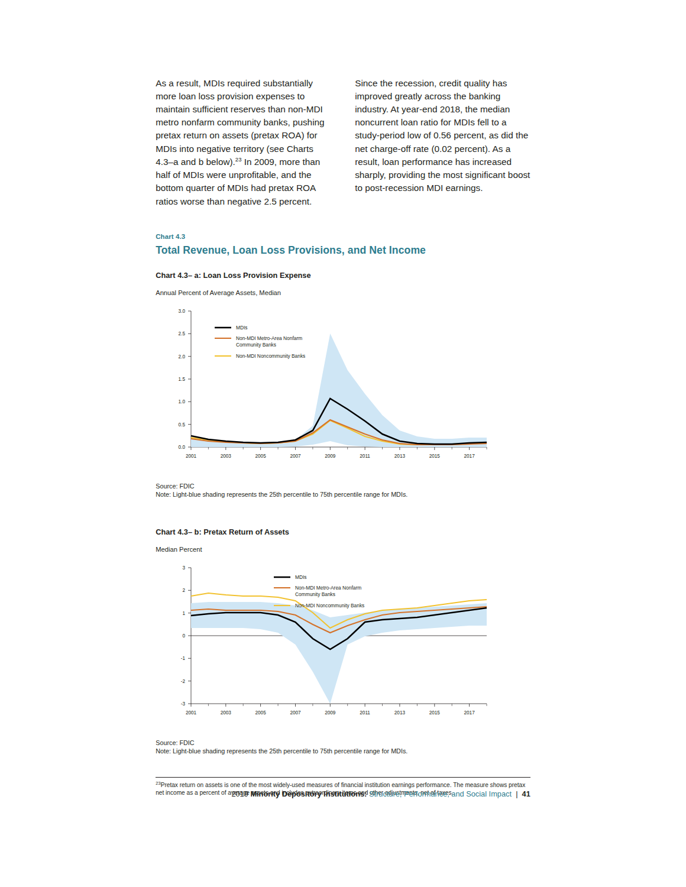As a result, MDIs required substantially more loan loss provision expenses to maintain sufficient reserves than non-MDI metro nonfarm community banks, pushing pretax return on assets (pretax ROA) for MDIs into negative territory (see Charts 4.3–a and b below).23 In 2009, more than half of MDIs were unprofitable, and the bottom quarter of MDIs had pretax ROA ratios worse than negative 2.5 percent.
Since the recession, credit quality has improved greatly across the banking industry. At year-end 2018, the median noncurrent loan ratio for MDIs fell to a study-period low of 0.56 percent, as did the net charge-off rate (0.02 percent). As a result, loan performance has increased sharply, providing the most significant boost to post-recession MDI earnings.
Chart 4.3
Total Revenue, Loan Loss Provisions, and Net Income
Chart 4.3– a: Loan Loss Provision Expense
Annual Percent of Average Assets, Median
0.0 0.5 1.0 1.5 2.0 2.5 3.0 2001 2003 2005 2007 2009 2011 2013 2015 2017 MDIs Non-MDI Metro-Area Nonfarm Community Banks Non-MDI Noncommunity Banks
Source: FDIC Note: Light-blue shading represents the 25th percentile to 75th percentile range for MDIs.
Chart 4.3– b: Pretax Return of Assets
Median Percent
3 2 1 0 -1 -2 -3 2001 2003 2005 2007 2009 2011 2013 2015 2017 MDIs Non-MDI Metro-Area Nonfarm Community Banks Non-MDI Noncommunity Banks
Source: FDIC Note: Light-blue shading represents the 25th percentile to 75th percentile range for MDIs.
23Pretax return on assets is one of the most widely-used measures of financial institution earnings performance. The measure shows pretax net income as a percent of average assets and includes extraordinary items and other adjustments, net of taxes.
2019 Minority Depository Institutions: Structure, Performance, and Social Impact | 41